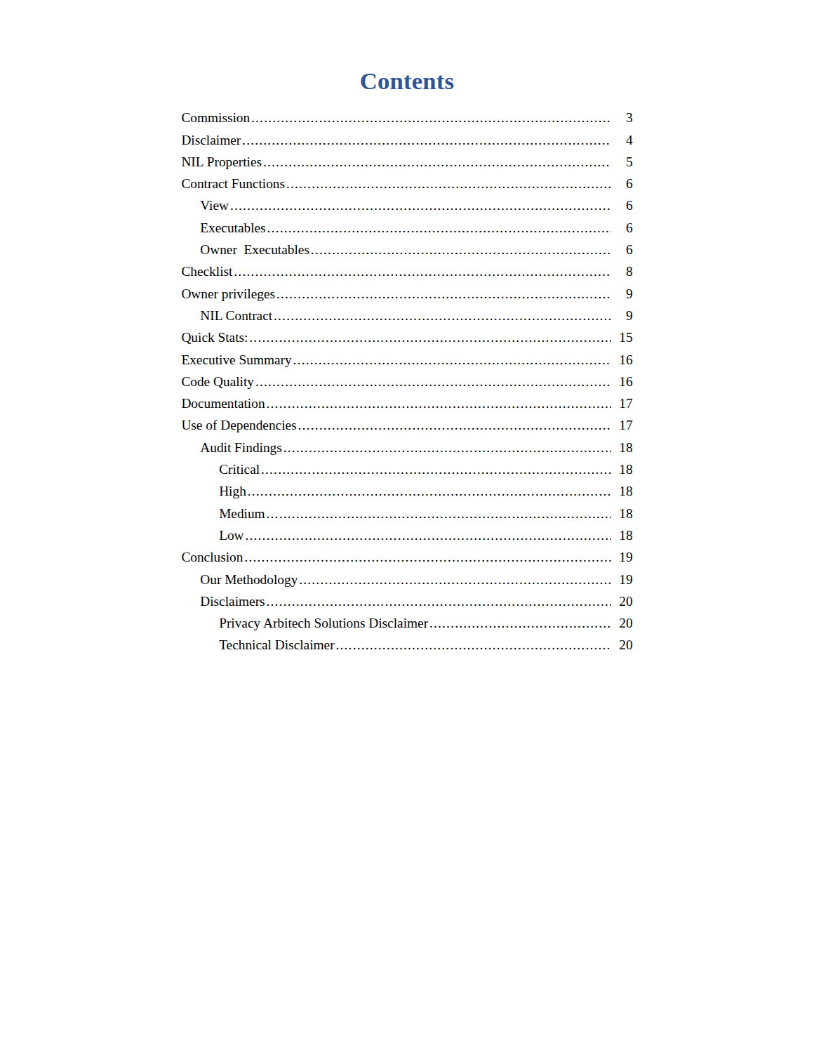Contents
Commission........................................................................................................................... 3
Disclaimer.............................................................................................................................. 4
NIL Properties..................................................................................................................... 5
Contract Functions............................................................................................................. 6
View................................................................................................................................. 6
Executables..................................................................................................................... 6
Owner Executables....................................................................................................... 6
Checklist................................................................................................................................ 8
Owner privileges................................................................................................................. 9
NIL Contract.................................................................................................................. 9
Quick Stats:......................................................................................................................... 15
Executive Summary.......................................................................................................... 16
Code Quality....................................................................................................................... 16
Documentation.................................................................................................................... 17
Use of Dependencies.......................................................................................................... 17
Audit Findings............................................................................................................... 18
Critical............................................................................................................................. 18
High.................................................................................................................................. 18
Medium........................................................................................................................... 18
Low.................................................................................................................................. 18
Conclusion............................................................................................................................. 19
Our Methodology......................................................................................................... 19
Disclaimers..................................................................................................................... 20
Privacy Arbitech Solutions Disclaimer................................................................ 20
Technical Disclaimer......................................................................................... 20